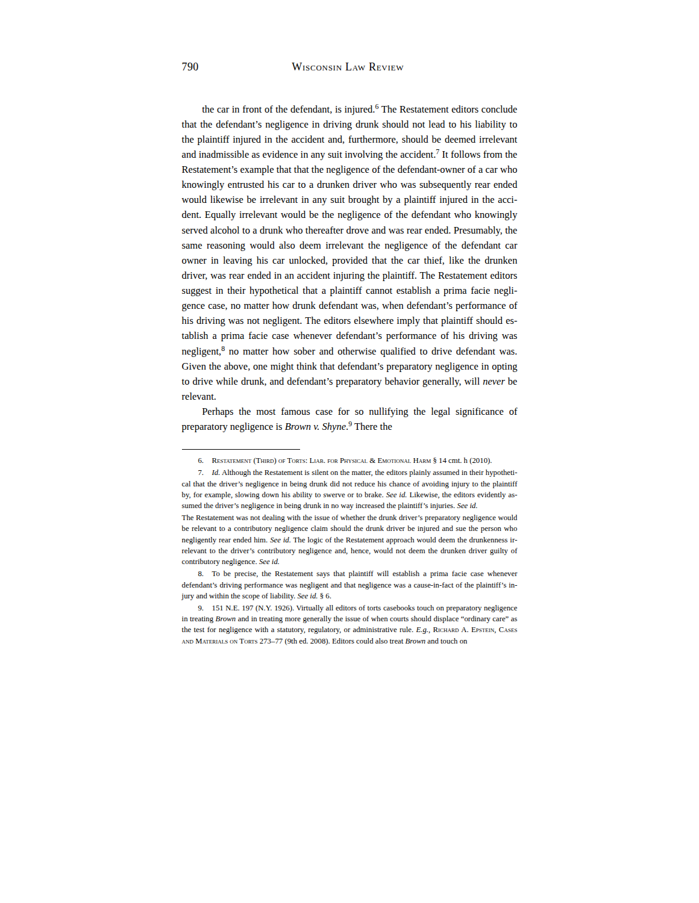790 Wisconsin Law Review
the car in front of the defendant, is injured.6 The Restatement editors conclude that the defendant’s negligence in driving drunk should not lead to his liability to the plaintiff injured in the accident and, furthermore, should be deemed irrelevant and inadmissible as evidence in any suit involving the accident.7 It follows from the Restatement’s example that that the negligence of the defendant-owner of a car who knowingly entrusted his car to a drunken driver who was subsequently rear ended would likewise be irrelevant in any suit brought by a plaintiff injured in the accident. Equally irrelevant would be the negligence of the defendant who knowingly served alcohol to a drunk who thereafter drove and was rear ended. Presumably, the same reasoning would also deem irrelevant the negligence of the defendant car owner in leaving his car unlocked, provided that the car thief, like the drunken driver, was rear ended in an accident injuring the plaintiff. The Restatement editors suggest in their hypothetical that a plaintiff cannot establish a prima facie negligence case, no matter how drunk defendant was, when defendant’s performance of his driving was not negligent. The editors elsewhere imply that plaintiff should establish a prima facie case whenever defendant’s performance of his driving was negligent,8 no matter how sober and otherwise qualified to drive defendant was. Given the above, one might think that defendant’s preparatory negligence in opting to drive while drunk, and defendant’s preparatory behavior generally, will never be relevant.
Perhaps the most famous case for so nullifying the legal significance of preparatory negligence is Brown v. Shyne.9 There the
6. Restatement (Third) of Torts: Liab. for Physical & Emotional Harm § 14 cmt. h (2010).
7. Id. Although the Restatement is silent on the matter, the editors plainly assumed in their hypothetical that the driver’s negligence in being drunk did not reduce his chance of avoiding injury to the plaintiff by, for example, slowing down his ability to swerve or to brake. See id. Likewise, the editors evidently assumed the driver’s negligence in being drunk in no way increased the plaintiff’s injuries. See id.
The Restatement was not dealing with the issue of whether the drunk driver’s preparatory negligence would be relevant to a contributory negligence claim should the drunk driver be injured and sue the person who negligently rear ended him. See id. The logic of the Restatement approach would deem the drunkenness irrelevant to the driver’s contributory negligence and, hence, would not deem the drunken driver guilty of contributory negligence. See id.
8. To be precise, the Restatement says that plaintiff will establish a prima facie case whenever defendant’s driving performance was negligent and that negligence was a cause-in-fact of the plaintiff’s injury and within the scope of liability. See id. § 6.
9. 151 N.E. 197 (N.Y. 1926). Virtually all editors of torts casebooks touch on preparatory negligence in treating Brown and in treating more generally the issue of when courts should displace “ordinary care” as the test for negligence with a statutory, regulatory, or administrative rule. E.g., Richard A. Epstein, Cases and Materials on Torts 273–77 (9th ed. 2008). Editors could also treat Brown and touch on